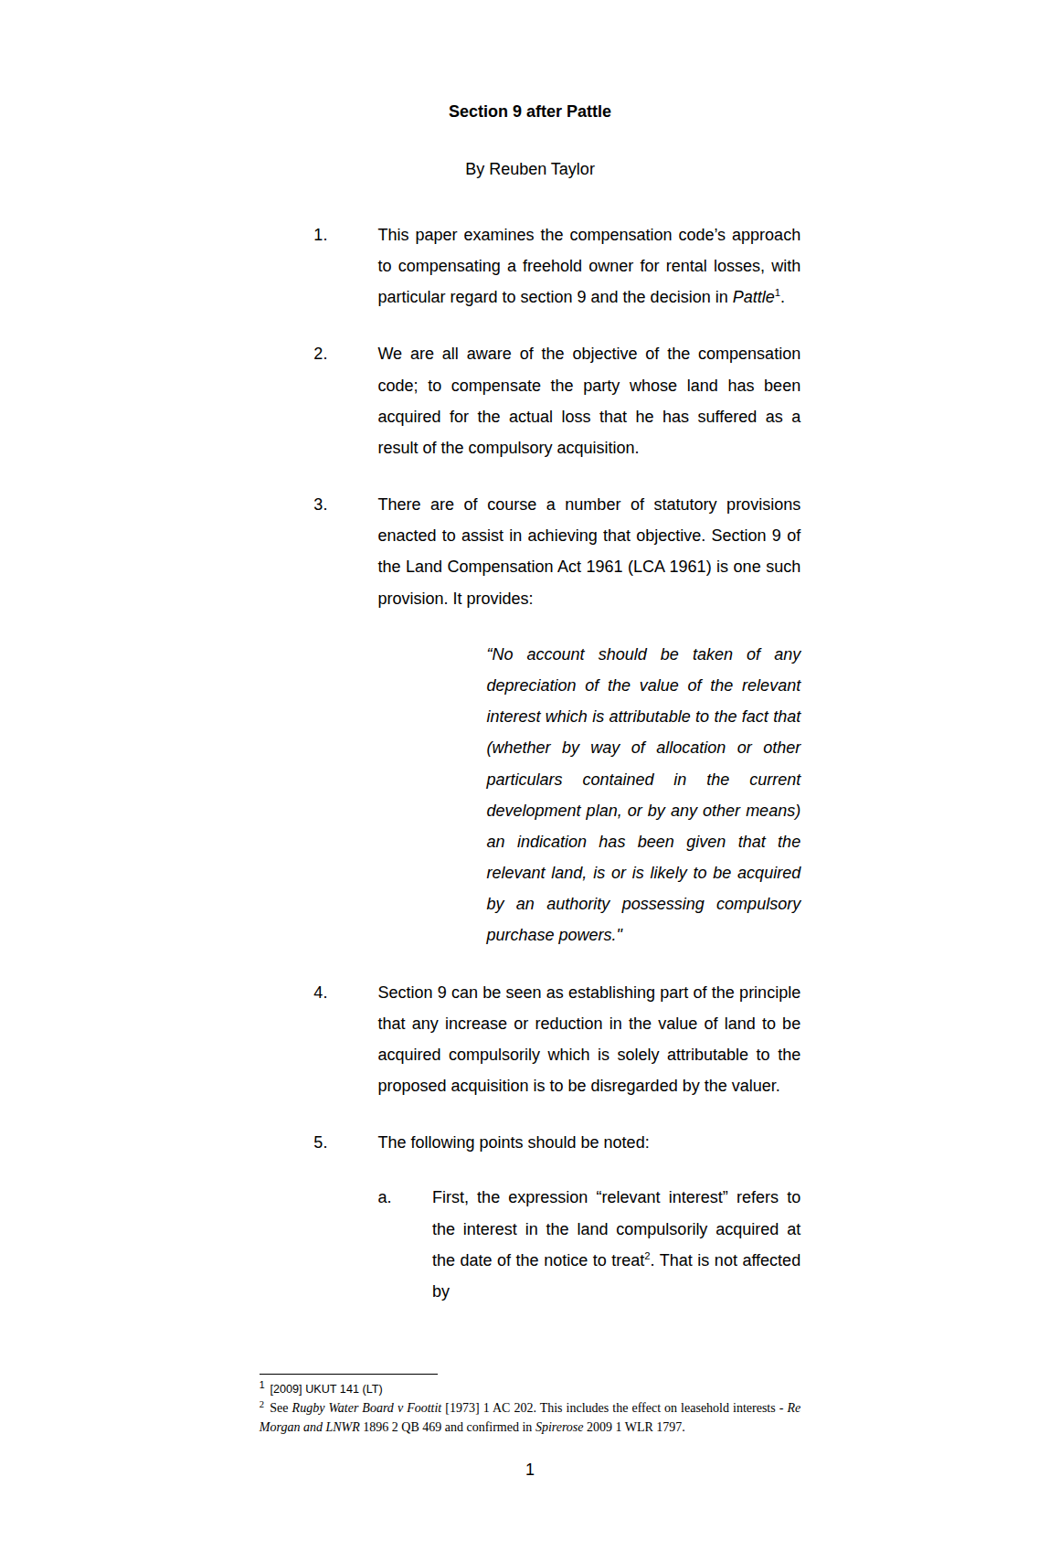Section 9 after Pattle
By Reuben Taylor
This paper examines the compensation code’s approach to compensating a freehold owner for rental losses, with particular regard to section 9 and the decision in Pattle1.
We are all aware of the objective of the compensation code; to compensate the party whose land has been acquired for the actual loss that he has suffered as a result of the compulsory acquisition.
There are of course a number of statutory provisions enacted to assist in achieving that objective. Section 9 of the Land Compensation Act 1961 (LCA 1961) is one such provision. It provides:
“No account should be taken of any depreciation of the value of the relevant interest which is attributable to the fact that (whether by way of allocation or other particulars contained in the current development plan, or by any other means) an indication has been given that the relevant land, is or is likely to be acquired by an authority possessing compulsory purchase powers."
Section 9 can be seen as establishing part of the principle that any increase or reduction in the value of land to be acquired compulsorily which is solely attributable to the proposed acquisition is to be disregarded by the valuer.
The following points should be noted:
First, the expression “relevant interest” refers to the interest in the land compulsorily acquired at the date of the notice to treat2. That is not affected by
1 [2009] UKUT 141 (LT)
2 See Rugby Water Board v Foottit [1973] 1 AC 202. This includes the effect on leasehold interests - Re Morgan and LNWR 1896 2 QB 469 and confirmed in Spirerose 2009 1 WLR 1797.
1